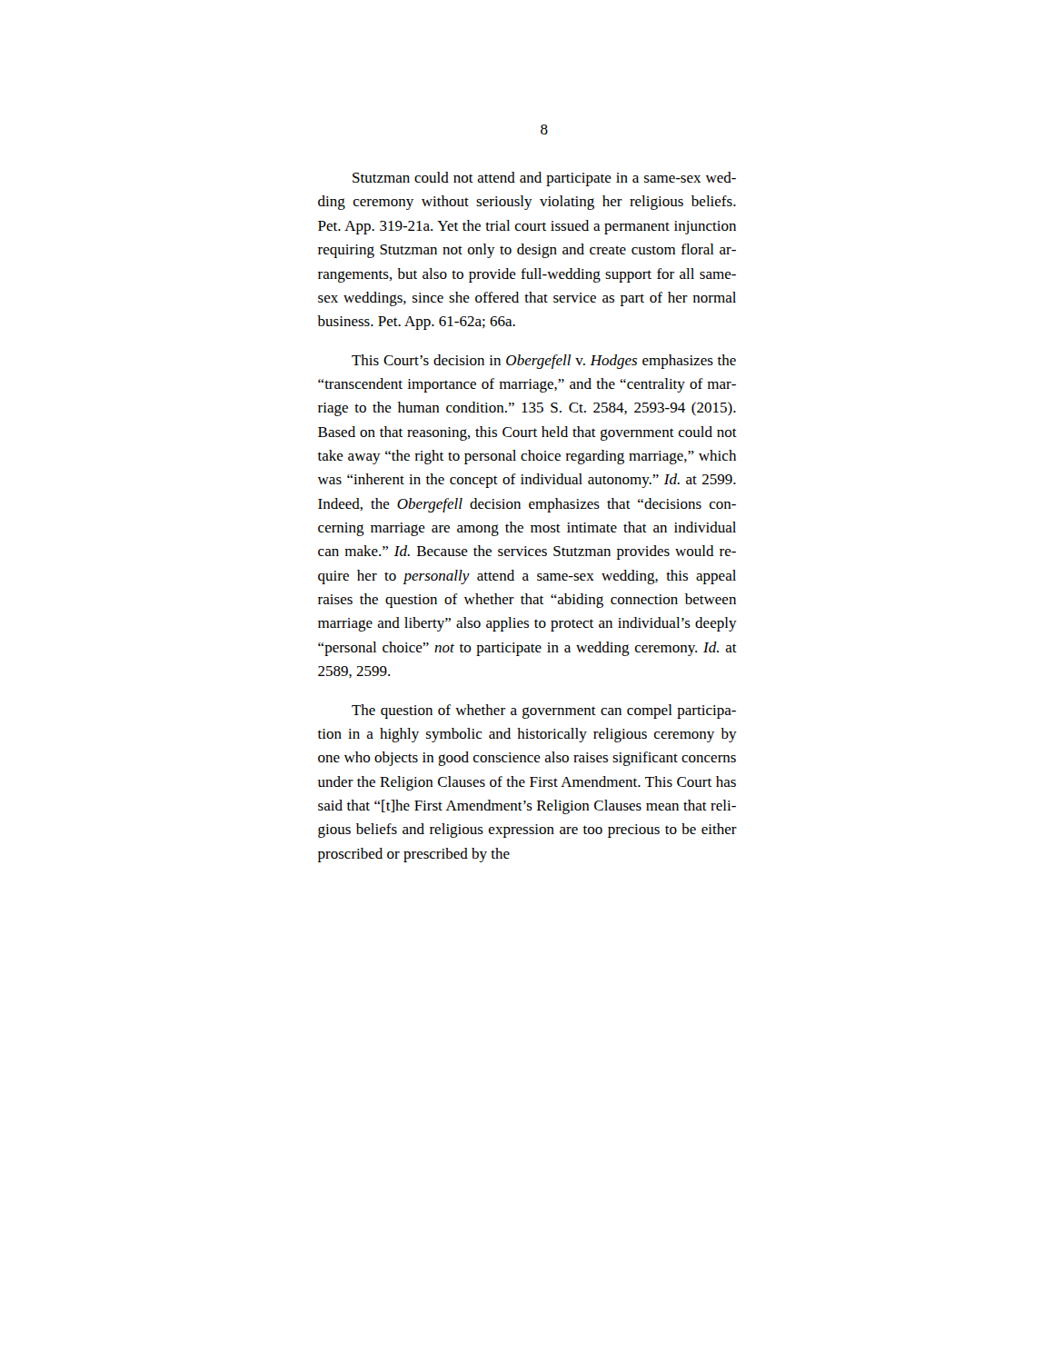8
Stutzman could not attend and participate in a same-sex wedding ceremony without seriously violating her religious beliefs. Pet. App. 319-21a. Yet the trial court issued a permanent injunction requiring Stutzman not only to design and create custom floral arrangements, but also to provide full-wedding support for all same-sex weddings, since she offered that service as part of her normal business. Pet. App. 61-62a; 66a.
This Court’s decision in Obergefell v. Hodges emphasizes the “transcendent importance of marriage,” and the “centrality of marriage to the human condition.” 135 S. Ct. 2584, 2593-94 (2015). Based on that reasoning, this Court held that government could not take away “the right to personal choice regarding marriage,” which was “inherent in the concept of individual autonomy.” Id. at 2599. Indeed, the Obergefell decision emphasizes that “decisions concerning marriage are among the most intimate that an individual can make.” Id. Because the services Stutzman provides would require her to personally attend a same-sex wedding, this appeal raises the question of whether that “abiding connection between marriage and liberty” also applies to protect an individual’s deeply “personal choice” not to participate in a wedding ceremony. Id. at 2589, 2599.
The question of whether a government can compel participation in a highly symbolic and historically religious ceremony by one who objects in good conscience also raises significant concerns under the Religion Clauses of the First Amendment. This Court has said that “[t]he First Amendment’s Religion Clauses mean that religious beliefs and religious expression are too precious to be either proscribed or prescribed by the